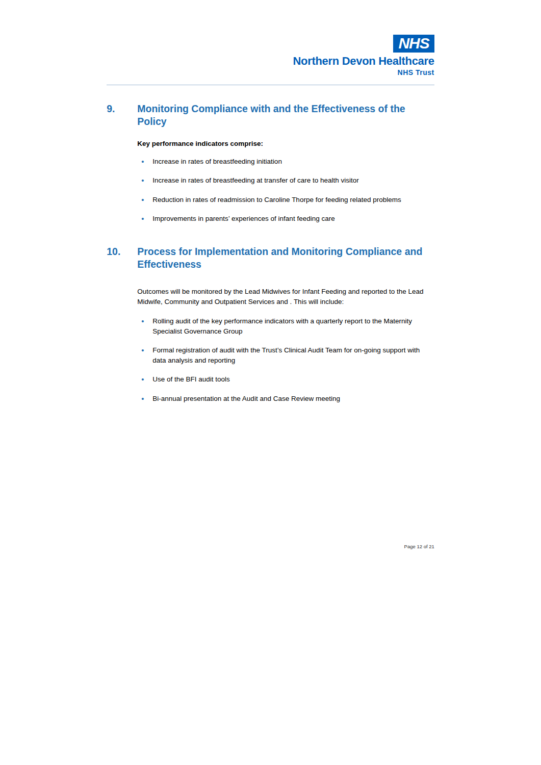NHS
Northern Devon Healthcare
NHS Trust
9. Monitoring Compliance with and the Effectiveness of the Policy
Key performance indicators comprise:
Increase in rates of breastfeeding initiation
Increase in rates of breastfeeding at transfer of care to health visitor
Reduction in rates of readmission to Caroline Thorpe for feeding related problems
Improvements in parents’ experiences of infant feeding care
10. Process for Implementation and Monitoring Compliance and Effectiveness
Outcomes will be monitored by the Lead Midwives for Infant Feeding and reported to the Lead Midwife, Community and Outpatient Services and . This will include:
Rolling audit of the key performance indicators with a quarterly report to the Maternity Specialist Governance Group
Formal registration of audit with the Trust’s Clinical Audit Team for on-going support with data analysis and reporting
Use of the BFI audit tools
Bi-annual presentation at the Audit and Case Review meeting
Page 12 of 21